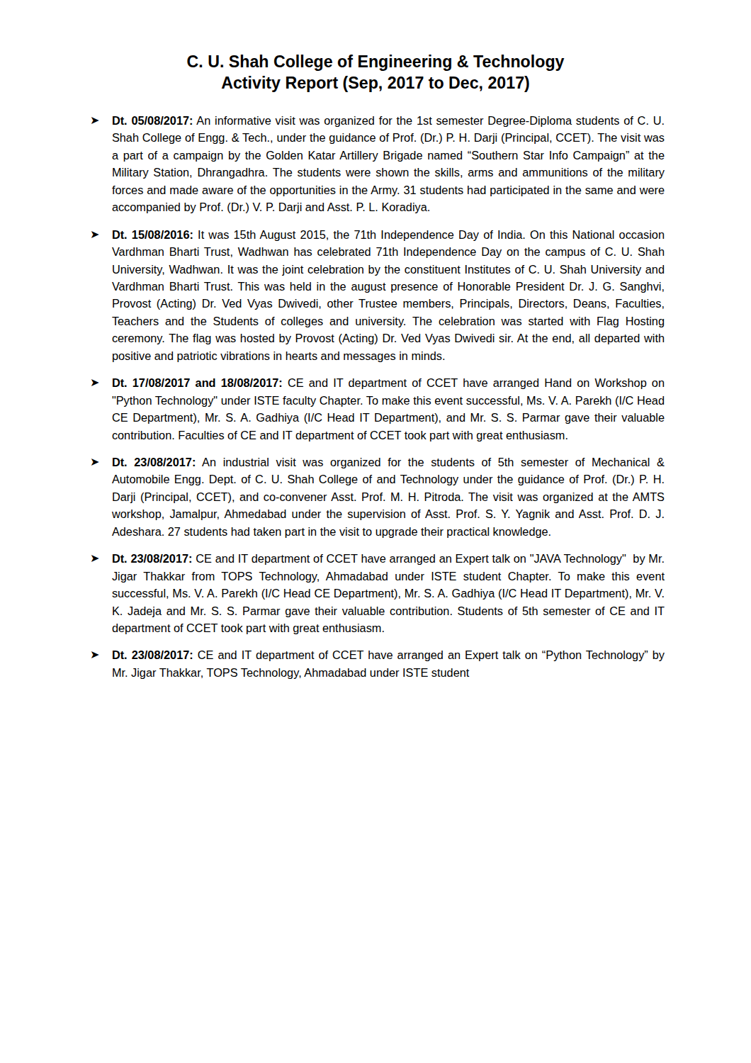C. U. Shah College of Engineering & Technology Activity Report (Sep, 2017 to Dec, 2017)
Dt. 05/08/2017: An informative visit was organized for the 1st semester Degree-Diploma students of C. U. Shah College of Engg. & Tech., under the guidance of Prof. (Dr.) P. H. Darji (Principal, CCET). The visit was a part of a campaign by the Golden Katar Artillery Brigade named “Southern Star Info Campaign” at the Military Station, Dhrangadhra. The students were shown the skills, arms and ammunitions of the military forces and made aware of the opportunities in the Army. 31 students had participated in the same and were accompanied by Prof. (Dr.) V. P. Darji and Asst. P. L. Koradiya.
Dt. 15/08/2016: It was 15th August 2015, the 71th Independence Day of India. On this National occasion Vardhman Bharti Trust, Wadhwan has celebrated 71th Independence Day on the campus of C. U. Shah University, Wadhwan. It was the joint celebration by the constituent Institutes of C. U. Shah University and Vardhman Bharti Trust. This was held in the august presence of Honorable President Dr. J. G. Sanghvi, Provost (Acting) Dr. Ved Vyas Dwivedi, other Trustee members, Principals, Directors, Deans, Faculties, Teachers and the Students of colleges and university. The celebration was started with Flag Hosting ceremony. The flag was hosted by Provost (Acting) Dr. Ved Vyas Dwivedi sir. At the end, all departed with positive and patriotic vibrations in hearts and messages in minds.
Dt. 17/08/2017 and 18/08/2017: CE and IT department of CCET have arranged Hand on Workshop on "Python Technology" under ISTE faculty Chapter. To make this event successful, Ms. V. A. Parekh (I/C Head CE Department), Mr. S. A. Gadhiya (I/C Head IT Department), and Mr. S. S. Parmar gave their valuable contribution. Faculties of CE and IT department of CCET took part with great enthusiasm.
Dt. 23/08/2017: An industrial visit was organized for the students of 5th semester of Mechanical & Automobile Engg. Dept. of C. U. Shah College of and Technology under the guidance of Prof. (Dr.) P. H. Darji (Principal, CCET), and co-convener Asst. Prof. M. H. Pitroda. The visit was organized at the AMTS workshop, Jamalpur, Ahmedabad under the supervision of Asst. Prof. S. Y. Yagnik and Asst. Prof. D. J. Adeshara. 27 students had taken part in the visit to upgrade their practical knowledge.
Dt. 23/08/2017: CE and IT department of CCET have arranged an Expert talk on "JAVA Technology" by Mr. Jigar Thakkar from TOPS Technology, Ahmadabad under ISTE student Chapter. To make this event successful, Ms. V. A. Parekh (I/C Head CE Department), Mr. S. A. Gadhiya (I/C Head IT Department), Mr. V. K. Jadeja and Mr. S. S. Parmar gave their valuable contribution. Students of 5th semester of CE and IT department of CCET took part with great enthusiasm.
Dt. 23/08/2017: CE and IT department of CCET have arranged an Expert talk on “Python Technology” by Mr. Jigar Thakkar, TOPS Technology, Ahmadabad under ISTE student